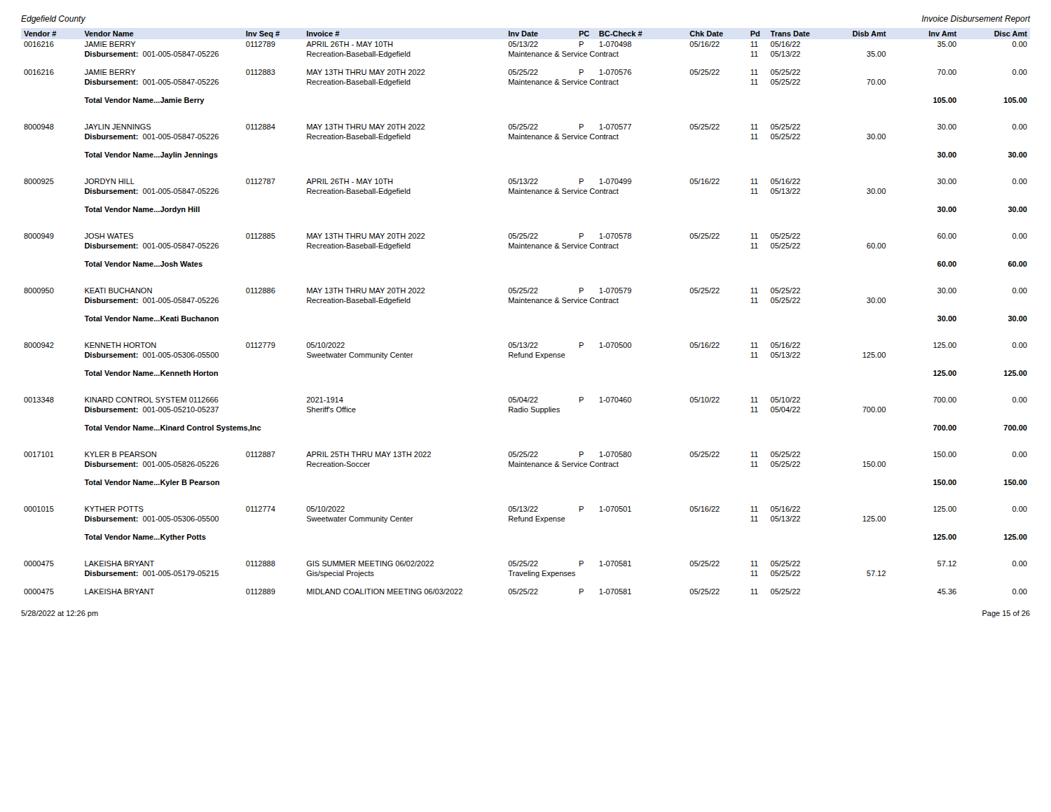Edgefield County Invoice Disbursement Report
| Vendor # | Vendor Name | Inv Seq # | Invoice # | Inv Date | PC | BC-Check # | Chk Date | Pd | Trans Date | Disb Amt | Inv Amt | Disc Amt |
| --- | --- | --- | --- | --- | --- | --- | --- | --- | --- | --- | --- | --- |
| 0016216 | JAMIE BERRY | 0112789 | APRIL 26TH - MAY 10TH | 05/13/22 | P | 1-070498 | 05/16/22 | 11 | 05/16/22 | | 35.00 | 0.00 |
| | Disbursement: 001-005-05847-05226 | Recreation-Baseball-Edgefield | Maintenance & Service Contract | | 11 | 05/13/22 | 35.00 | | |
| 0016216 | JAMIE BERRY | 0112883 | MAY 13TH THRU MAY 20TH 2022 | 05/25/22 | P | 1-070576 | 05/25/22 | 11 | 05/25/22 | | 70.00 | 0.00 |
| | Disbursement: 001-005-05847-05226 | Recreation-Baseball-Edgefield | Maintenance & Service Contract | | 11 | 05/25/22 | 70.00 | | |
| | Total Vendor Name...Jamie Berry | | 105.00 | 105.00 | 0.00 |
| 8000948 | JAYLIN JENNINGS | 0112884 | MAY 13TH THRU MAY 20TH 2022 | 05/25/22 | P | 1-070577 | 05/25/22 | 11 | 05/25/22 | | 30.00 | 0.00 |
| | Disbursement: 001-005-05847-05226 | Recreation-Baseball-Edgefield | Maintenance & Service Contract | | 11 | 05/25/22 | 30.00 | | |
| | Total Vendor Name...Jaylin Jennings | | 30.00 | 30.00 | 0.00 |
| 8000925 | JORDYN HILL | 0112787 | APRIL 26TH - MAY 10TH | 05/13/22 | P | 1-070499 | 05/16/22 | 11 | 05/16/22 | | 30.00 | 0.00 |
| | Disbursement: 001-005-05847-05226 | Recreation-Baseball-Edgefield | Maintenance & Service Contract | | 11 | 05/13/22 | 30.00 | | |
| | Total Vendor Name...Jordyn Hill | | 30.00 | 30.00 | 0.00 |
| 8000949 | JOSH WATES | 0112885 | MAY 13TH THRU MAY 20TH 2022 | 05/25/22 | P | 1-070578 | 05/25/22 | 11 | 05/25/22 | | 60.00 | 0.00 |
| | Disbursement: 001-005-05847-05226 | Recreation-Baseball-Edgefield | Maintenance & Service Contract | | 11 | 05/25/22 | 60.00 | | |
| | Total Vendor Name...Josh Wates | | 60.00 | 60.00 | 0.00 |
| 8000950 | KEATI BUCHANON | 0112886 | MAY 13TH THRU MAY 20TH 2022 | 05/25/22 | P | 1-070579 | 05/25/22 | 11 | 05/25/22 | | 30.00 | 0.00 |
| | Disbursement: 001-005-05847-05226 | Recreation-Baseball-Edgefield | Maintenance & Service Contract | | 11 | 05/25/22 | 30.00 | | |
| | Total Vendor Name...Keati Buchanon | | 30.00 | 30.00 | 0.00 |
| 8000942 | KENNETH HORTON | 0112779 | 05/10/2022 | 05/13/22 | P | 1-070500 | 05/16/22 | 11 | 05/16/22 | | 125.00 | 0.00 |
| | Disbursement: 001-005-05306-05500 | Sweetwater Community Center | Refund Expense | | 11 | 05/13/22 | 125.00 | | |
| | Total Vendor Name...Kenneth Horton | | 125.00 | 125.00 | 0.00 |
| 0013348 | KINARD CONTROL SYSTEM 0112666 | 2021-1914 | 05/04/22 | P | 1-070460 | 05/10/22 | 11 | 05/10/22 | | 700.00 | 0.00 |
| | Disbursement: 001-005-05210-05237 | Sheriff's Office | Radio Supplies | | 11 | 05/04/22 | 700.00 | | |
| | Total Vendor Name...Kinard Control Systems,Inc | | 700.00 | 700.00 | 0.00 |
| 0017101 | KYLER B PEARSON | 0112887 | APRIL 25TH THRU MAY 13TH 2022 | 05/25/22 | P | 1-070580 | 05/25/22 | 11 | 05/25/22 | | 150.00 | 0.00 |
| | Disbursement: 001-005-05826-05226 | Recreation-Soccer | Maintenance & Service Contract | | 11 | 05/25/22 | 150.00 | | |
| | Total Vendor Name...Kyler B Pearson | | 150.00 | 150.00 | 0.00 |
| 0001015 | KYTHER POTTS | 0112774 | 05/10/2022 | 05/13/22 | P | 1-070501 | 05/16/22 | 11 | 05/16/22 | | 125.00 | 0.00 |
| | Disbursement: 001-005-05306-05500 | Sweetwater Community Center | Refund Expense | | 11 | 05/13/22 | 125.00 | | |
| | Total Vendor Name...Kyther Potts | | 125.00 | 125.00 | 0.00 |
| 0000475 | LAKEISHA BRYANT | 0112888 | GIS SUMMER MEETING 06/02/2022 | 05/25/22 | P | 1-070581 | 05/25/22 | 11 | 05/25/22 | | 57.12 | 0.00 |
| | Disbursement: 001-005-05179-05215 | Gis/special Projects | Traveling Expenses | | 11 | 05/25/22 | 57.12 | | |
| 0000475 | LAKEISHA BRYANT | 0112889 | MIDLAND COALITION MEETING 06/03/2022 | 05/25/22 | P | 1-070581 | 05/25/22 | 11 | 05/25/22 | | 45.36 | 0.00 |
5/28/2022 at 12:26 pm Page 15 of 26